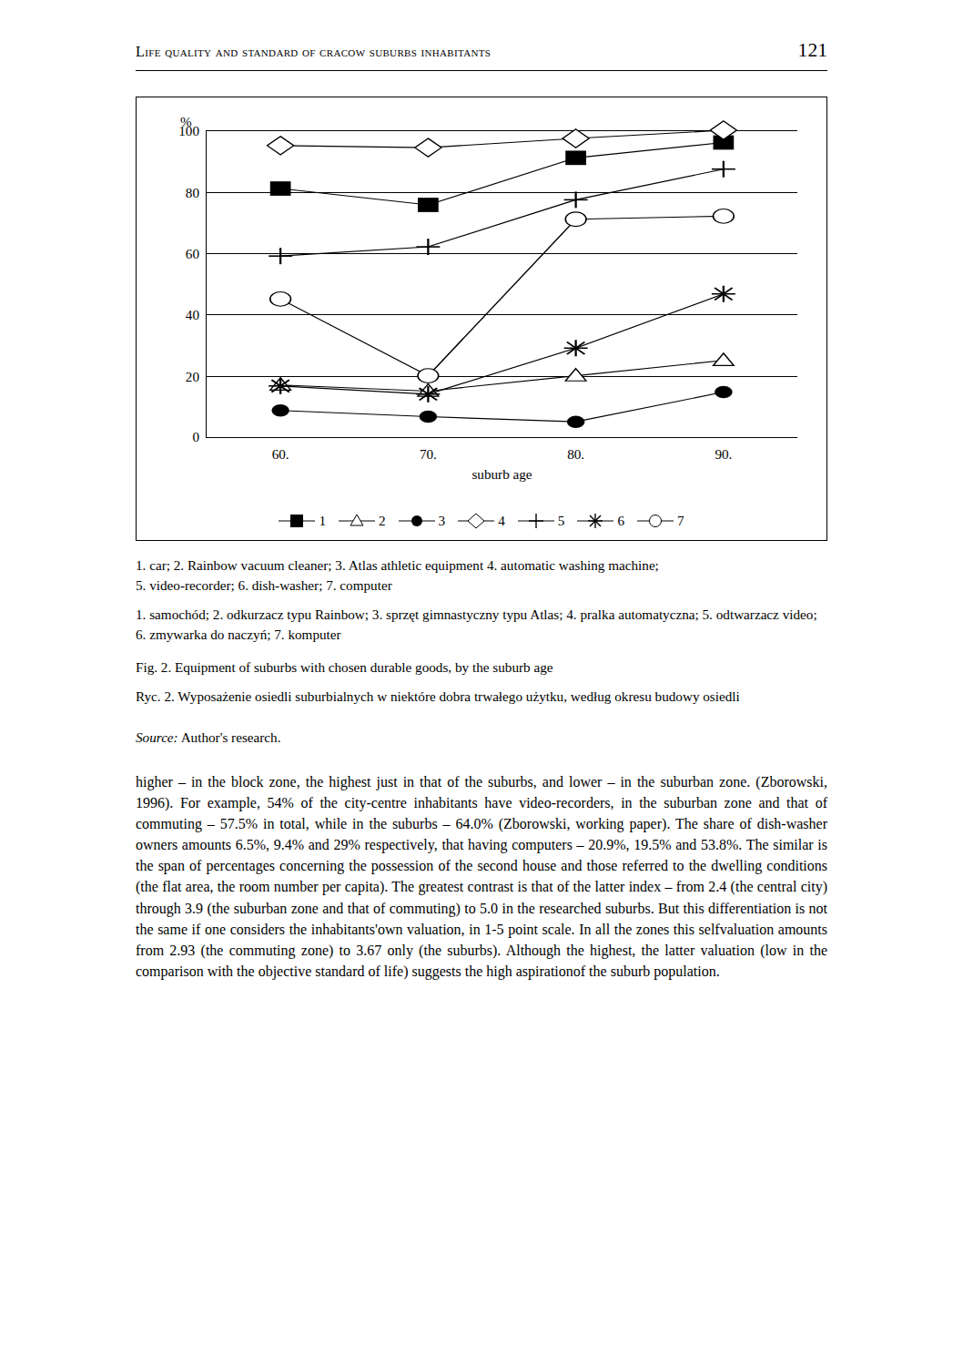Life quality and standard of cracow suburbs inhabitants 121
%
100
80
60
40
20
0
60. 70. 80. 90. suburb age
1 2 3 4 5 6 7
1. car; 2. Rainbow vacuum cleaner; 3. Atlas athletic equipment 4. automatic washing machine;
5. video-recorder; 6. dish-washer; 7. computer
1. samochód; 2. odkurzacz typu Rainbow; 3. sprzęt gimnastyczny typu Atlas; 4. pralka automatyczna; 5. odtwarzacz video; 6. zmywarka do naczyń; 7. komputer
Fig. 2. Equipment of suburbs with chosen durable goods, by the suburb age
Ryc. 2. Wyposażenie osiedli suburbialnych w niektóre dobra trwałego użytku, według okresu budowy osiedli
Source: Author's research.
higher – in the block zone, the highest just in that of the suburbs, and lower – in the suburban zone. (Zborowski, 1996). For example, 54% of the city-centre inhabitants have video-recorders, in the suburban zone and that of commuting – 57.5% in total, while in the suburbs – 64.0% (Zborowski, working paper). The share of dish-washer owners amounts 6.5%, 9.4% and 29% respectively, that having computers – 20.9%, 19.5% and 53.8%. The similar is the span of percentages concerning the possession of the second house and those referred to the dwelling conditions (the flat area, the room number per capita). The greatest contrast is that of the latter index – from 2.4 (the central city) through 3.9 (the suburban zone and that of commuting) to 5.0 in the researched suburbs. But this differentiation is not the same if one considers the inhabitants'own valuation, in 1-5 point scale. In all the zones this selfvaluation amounts from 2.93 (the commuting zone) to 3.67 only (the suburbs). Although the highest, the latter valuation (low in the comparison with the objective standard of life) suggests the high aspirationof the suburb population.